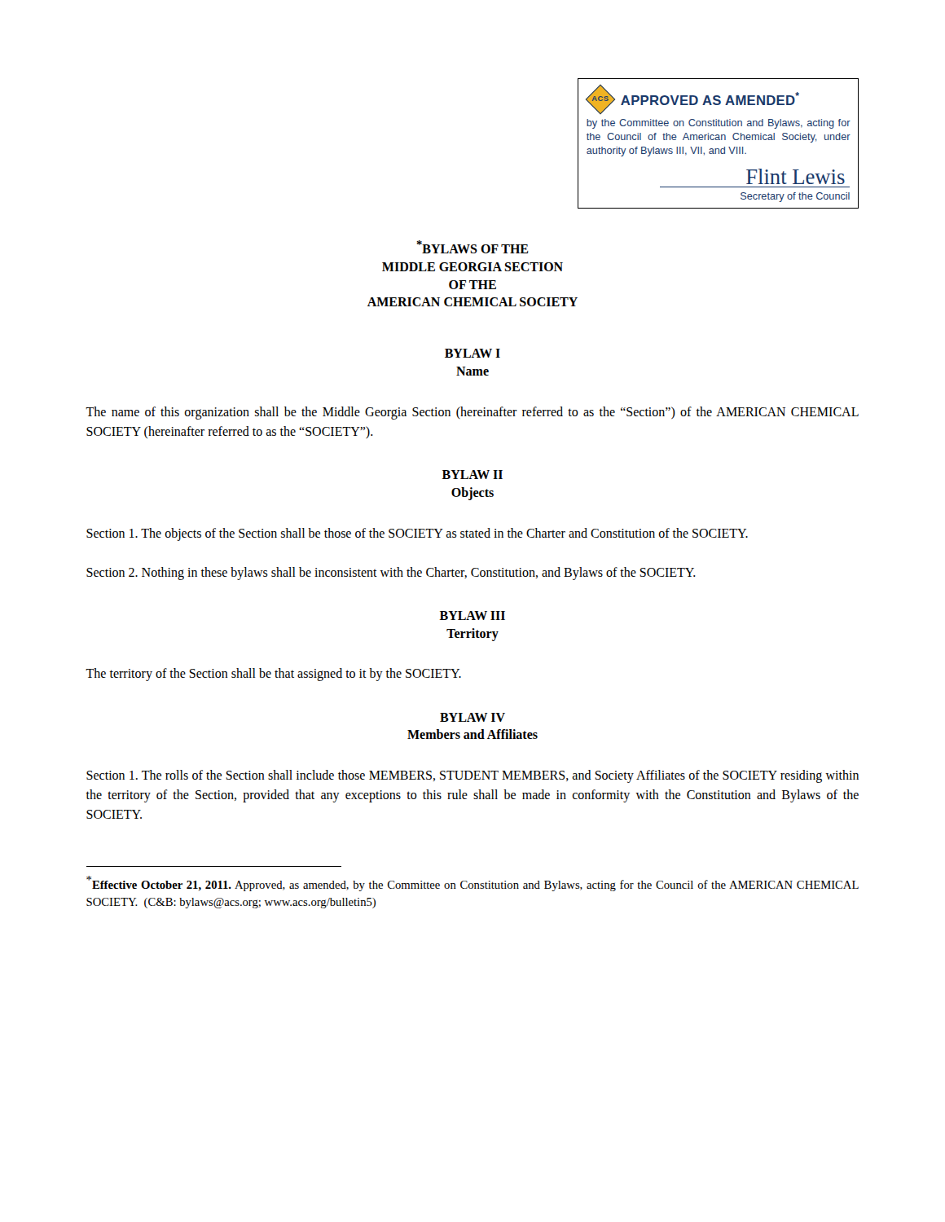ACS
APPROVED AS AMENDED*
by the Committee on Constitution and Bylaws, acting for the Council of the American Chemical Society, under authority of Bylaws III, VII, and VIII.
Flint Lewis
Secretary of the Council
*BYLAWS OF THE
MIDDLE GEORGIA SECTION
OF THE
AMERICAN CHEMICAL SOCIETY
BYLAW IName
The name of this organization shall be the Middle Georgia Section (hereinafter referred to as the “Section”) of the AMERICAN CHEMICAL SOCIETY (hereinafter referred to as the “SOCIETY”).
BYLAW IIObjects
Section 1. The objects of the Section shall be those of the SOCIETY as stated in the Charter and Constitution of the SOCIETY.
Section 2. Nothing in these bylaws shall be inconsistent with the Charter, Constitution, and Bylaws of the SOCIETY.
BYLAW IIITerritory
The territory of the Section shall be that assigned to it by the SOCIETY.
BYLAW IVMembers and Affiliates
Section 1. The rolls of the Section shall include those MEMBERS, STUDENT MEMBERS, and Society Affiliates of the SOCIETY residing within the territory of the Section, provided that any exceptions to this rule shall be made in conformity with the Constitution and Bylaws of the SOCIETY.
*Effective October 21, 2011. Approved, as amended, by the Committee on Constitution and Bylaws, acting for the Council of the AMERICAN CHEMICAL SOCIETY. (C&B: bylaws@acs.org; www.acs.org/bulletin5)